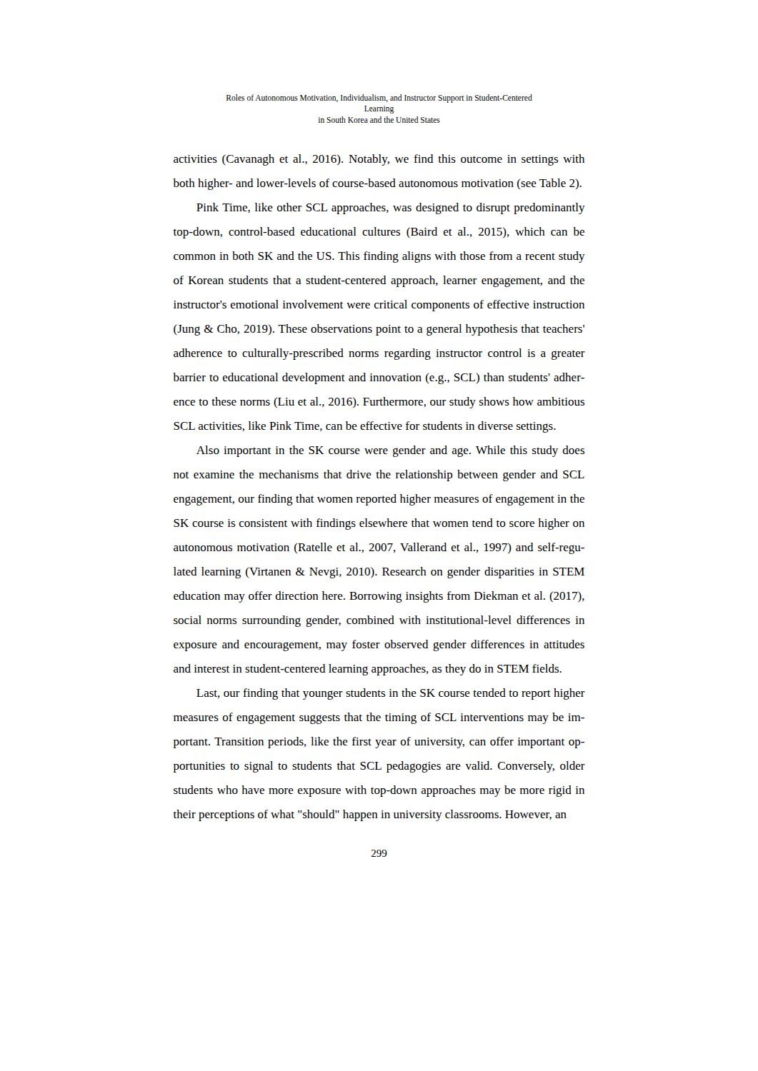Roles of Autonomous Motivation, Individualism, and Instructor Support in Student-Centered Learning
in South Korea and the United States
activities (Cavanagh et al., 2016). Notably, we find this outcome in settings with both higher- and lower-levels of course-based autonomous motivation (see Table 2).
Pink Time, like other SCL approaches, was designed to disrupt predominantly top-down, control-based educational cultures (Baird et al., 2015), which can be common in both SK and the US. This finding aligns with those from a recent study of Korean students that a student-centered approach, learner engagement, and the instructor's emotional involvement were critical components of effective instruction (Jung & Cho, 2019). These observations point to a general hypothesis that teachers' adherence to culturally-prescribed norms regarding instructor control is a greater barrier to educational development and innovation (e.g., SCL) than students' adherence to these norms (Liu et al., 2016). Furthermore, our study shows how ambitious SCL activities, like Pink Time, can be effective for students in diverse settings.
Also important in the SK course were gender and age. While this study does not examine the mechanisms that drive the relationship between gender and SCL engagement, our finding that women reported higher measures of engagement in the SK course is consistent with findings elsewhere that women tend to score higher on autonomous motivation (Ratelle et al., 2007, Vallerand et al., 1997) and self-regulated learning (Virtanen & Nevgi, 2010). Research on gender disparities in STEM education may offer direction here. Borrowing insights from Diekman et al. (2017), social norms surrounding gender, combined with institutional-level differences in exposure and encouragement, may foster observed gender differences in attitudes and interest in student-centered learning approaches, as they do in STEM fields.
Last, our finding that younger students in the SK course tended to report higher measures of engagement suggests that the timing of SCL interventions may be important. Transition periods, like the first year of university, can offer important opportunities to signal to students that SCL pedagogies are valid. Conversely, older students who have more exposure with top-down approaches may be more rigid in their perceptions of what "should" happen in university classrooms. However, an
299